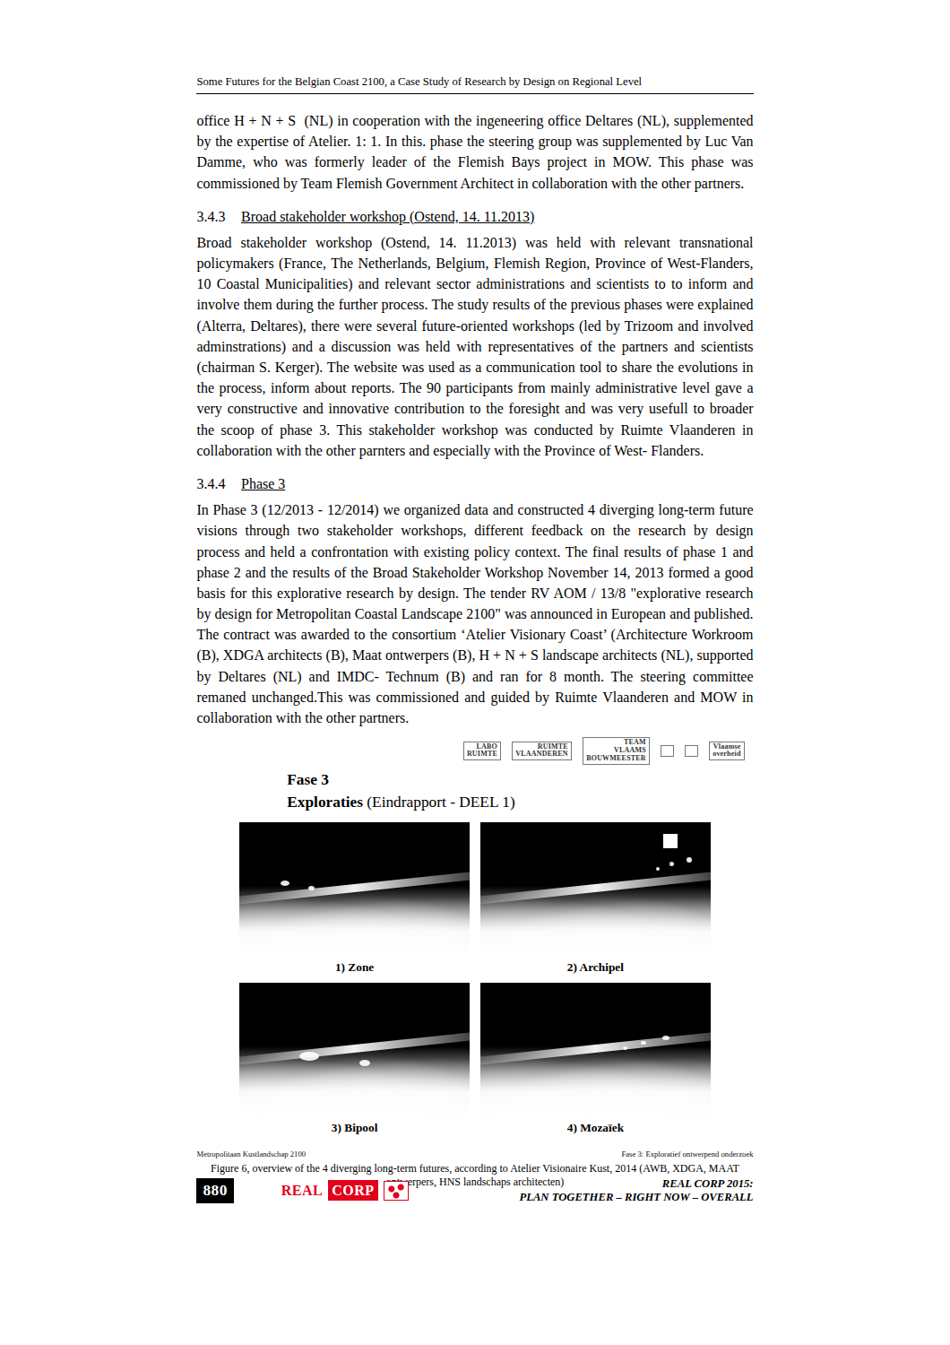Some Futures for the Belgian Coast 2100, a Case Study of Research by Design on Regional Level
office H + N + S (NL) in cooperation with the ingeneering office Deltares (NL), supplemented by the expertise of Atelier. 1: 1. In this. phase the steering group was supplemented by Luc Van Damme, who was formerly leader of the Flemish Bays project in MOW. This phase was commissioned by Team Flemish Government Architect in collaboration with the other partners.
3.4.3 Broad stakeholder workshop (Ostend, 14. 11.2013)
Broad stakeholder workshop (Ostend, 14. 11.2013) was held with relevant transnational policymakers (France, The Netherlands, Belgium, Flemish Region, Province of West-Flanders, 10 Coastal Municipalities) and relevant sector administrations and scientists to to inform and involve them during the further process. The study results of the previous phases were explained (Alterra, Deltares), there were several future-oriented workshops (led by Trizoom and involved adminstrations) and a discussion was held with representatives of the partners and scientists (chairman S. Kerger). The website was used as a communication tool to share the evolutions in the process, inform about reports. The 90 participants from mainly administrative level gave a very constructive and innovative contribution to the foresight and was very usefull to broader the scoop of phase 3. This stakeholder workshop was conducted by Ruimte Vlaanderen in collaboration with the other parnters and especially with the Province of West- Flanders.
3.4.4 Phase 3
In Phase 3 (12/2013 - 12/2014) we organized data and constructed 4 diverging long-term future visions through two stakeholder workshops, different feedback on the research by design process and held a confrontation with existing policy context. The final results of phase 1 and phase 2 and the results of the Broad Stakeholder Workshop November 14, 2013 formed a good basis for this explorative research by design. The tender RV AOM / 13/8 "explorative research by design for Metropolitan Coastal Landscape 2100" was announced in European and published. The contract was awarded to the consortium ‘Atelier Visionary Coast’ (Architecture Workroom (B), XDGA architects (B), Maat ontwerpers (B), H + N + S landscape architects (NL), supported by Deltares (NL) and IMDC- Technum (B) and ran for 8 month. The steering committee remaned unchanged.This was commissioned and guided by Ruimte Vlaanderen and MOW in collaboration with the other partners.
LABO
RUIMTE RUIMTE
VLAANDEREN TEAM
VLAAMS
BOUWMEESTER Vlaamse
overheid
Fase 3
Exploraties (Eindrapport - DEEL 1)
| 1) Zone | 2) Archipel |
| 3) Bipool | 4) Mozaïek |
Metropolitaan Kustlandschap 2100
Fase 3: Exploratief ontwerpend onderzoek
Figure 6, overview of the 4 diverging long-term futures, according to Atelier Visionaire Kust, 2014 (AWB, XDGA, MAAT ontwerpers, HNS landschaps architecten)
880
REAL CORP
REAL CORP 2015:
PLAN TOGETHER – RIGHT NOW – OVERALL